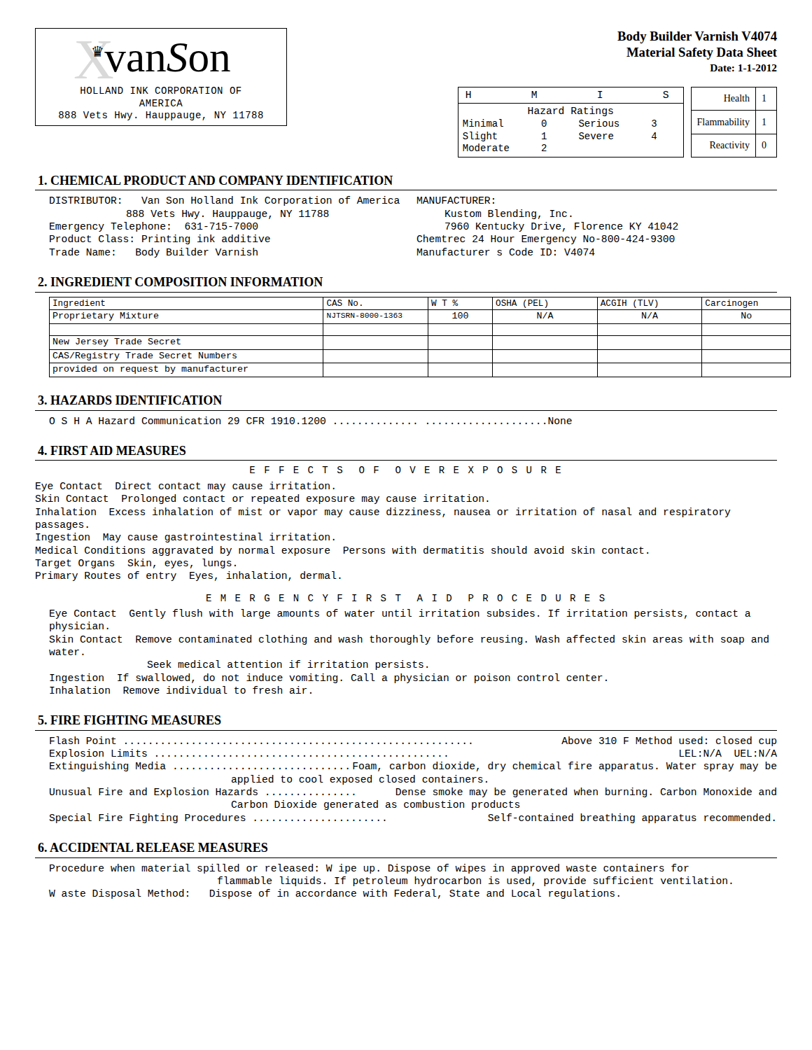X♛vanSon
HOLLAND INK CORPORATION OF
AMERICA
888 Vets Hwy. Hauppauge, NY 11788
Body Builder Varnish V4074
Material Safety Data Sheet
Date: 1-1-2012
| H M I S |
| Hazard Ratings Minimal 0 Serious 3 Slight 1 Severe 4 Moderate 2 |
| Health | 1 |
| Flammability | 1 |
| Reactivity | 0 |
1. CHEMICAL PRODUCT AND COMPANY IDENTIFICATION
DISTRIBUTOR: Van Son Holland Ink Corporation of America
888 Vets Hwy. Hauppauge, NY 11788
Emergency Telephone: 631-715-7000
Product Class: Printing ink additive
Trade Name: Body Builder Varnish
MANUFACTURER:
Kustom Blending, Inc.
7960 Kentucky Drive, Florence KY 41042
Chemtrec 24 Hour Emergency No-800-424-9300
Manufacturer s Code ID: V4074
2. INGREDIENT COMPOSITION INFORMATION
| Ingredient | CAS No. | W T % | OSHA (PEL) | ACGIH (TLV) | Carcinogen |
| --- | --- | --- | --- | --- | --- |
| Proprietary Mixture | NJTSRN-8000-1363 | 100 | N/A | N/A | No |
| New Jersey Trade Secret | | | | | |
| CAS/Registry Trade Secret Numbers | | | | | |
| provided on request by manufacturer | | | | | |
3. HAZARDS IDENTIFICATION
O S H A Hazard Communication 29 CFR 1910.1200 .............. .................... None
4. FIRST AID MEASURES
E F F E C T S O F O V E R E X P O S U R E
Eye Contact Direct contact may cause irritation.
Skin Contact Prolonged contact or repeated exposure may cause irritation.
Inhalation Excess inhalation of mist or vapor may cause dizziness, nausea or irritation of nasal and respiratory passages.
Ingestion May cause gastrointestinal irritation.
Medical Conditions aggravated by normal exposure Persons with dermatitis should avoid skin contact.
Target Organs Skin, eyes, lungs.
Primary Routes of entry Eyes, inhalation, dermal.
E M E R G E N C Y F I R S T A I D P R O C E D U R E S
Eye Contact Gently flush with large amounts of water until irritation subsides. If irritation persists, contact a physician.
Skin Contact Remove contaminated clothing and wash thoroughly before reusing. Wash affected skin areas with soap and water.
Seek medical attention if irritation persists.
Ingestion If swallowed, do not induce vomiting. Call a physician or poison control center.
Inhalation Remove individual to fresh air.
5. FIRE FIGHTING MEASURES
Flash Point ......................................................... Above 310 F Method used: closed cup
Explosion Limits ................................................ LEL:N/A UEL:N/A
Extinguishing Media ......................................... Foam, carbon dioxide, dry chemical fire apparatus. Water spray may be
applied to cool exposed closed containers.
Unusual Fire and Explosion Hazards ............... Dense smoke may be generated when burning. Carbon Monoxide and
Carbon Dioxide generated as combustion products
Special Fire Fighting Procedures ...................... Self-contained breathing apparatus recommended.
6. ACCIDENTAL RELEASE MEASURES
Procedure when material spilled or released: W ipe up. Dispose of wipes in approved waste containers for
flammable liquids. If petroleum hydrocarbon is used, provide sufficient ventilation.
W aste Disposal Method: Dispose of in accordance with Federal, State and Local regulations.